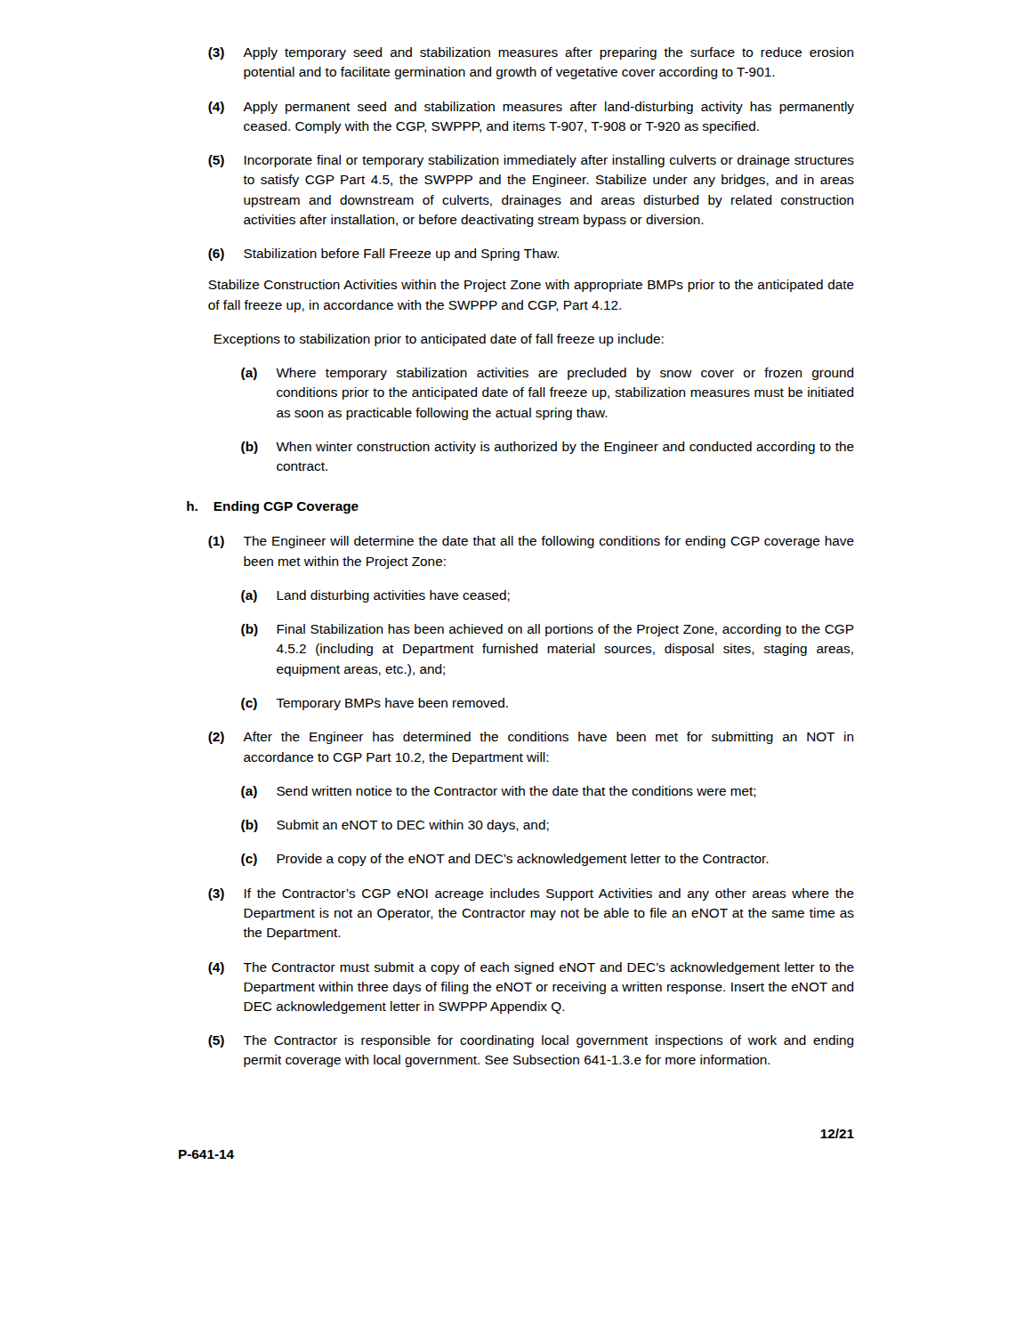(3) Apply temporary seed and stabilization measures after preparing the surface to reduce erosion potential and to facilitate germination and growth of vegetative cover according to T-901.
(4) Apply permanent seed and stabilization measures after land-disturbing activity has permanently ceased. Comply with the CGP, SWPPP, and items T-907, T-908 or T-920 as specified.
(5) Incorporate final or temporary stabilization immediately after installing culverts or drainage structures to satisfy CGP Part 4.5, the SWPPP and the Engineer. Stabilize under any bridges, and in areas upstream and downstream of culverts, drainages and areas disturbed by related construction activities after installation, or before deactivating stream bypass or diversion.
(6) Stabilization before Fall Freeze up and Spring Thaw.
Stabilize Construction Activities within the Project Zone with appropriate BMPs prior to the anticipated date of fall freeze up, in accordance with the SWPPP and CGP, Part 4.12.
Exceptions to stabilization prior to anticipated date of fall freeze up include:
(a) Where temporary stabilization activities are precluded by snow cover or frozen ground conditions prior to the anticipated date of fall freeze up, stabilization measures must be initiated as soon as practicable following the actual spring thaw.
(b) When winter construction activity is authorized by the Engineer and conducted according to the contract.
h. Ending CGP Coverage
(1) The Engineer will determine the date that all the following conditions for ending CGP coverage have been met within the Project Zone:
(a) Land disturbing activities have ceased;
(b) Final Stabilization has been achieved on all portions of the Project Zone, according to the CGP 4.5.2 (including at Department furnished material sources, disposal sites, staging areas, equipment areas, etc.), and;
(c) Temporary BMPs have been removed.
(2) After the Engineer has determined the conditions have been met for submitting an NOT in accordance to CGP Part 10.2, the Department will:
(a) Send written notice to the Contractor with the date that the conditions were met;
(b) Submit an eNOT to DEC within 30 days, and;
(c) Provide a copy of the eNOT and DEC’s acknowledgement letter to the Contractor.
(3) If the Contractor’s CGP eNOI acreage includes Support Activities and any other areas where the Department is not an Operator, the Contractor may not be able to file an eNOT at the same time as the Department.
(4) The Contractor must submit a copy of each signed eNOT and DEC’s acknowledgement letter to the Department within three days of filing the eNOT or receiving a written response. Insert the eNOT and DEC acknowledgement letter in SWPPP Appendix Q.
(5) The Contractor is responsible for coordinating local government inspections of work and ending permit coverage with local government. See Subsection 641-1.3.e for more information.
12/21 P-641-14